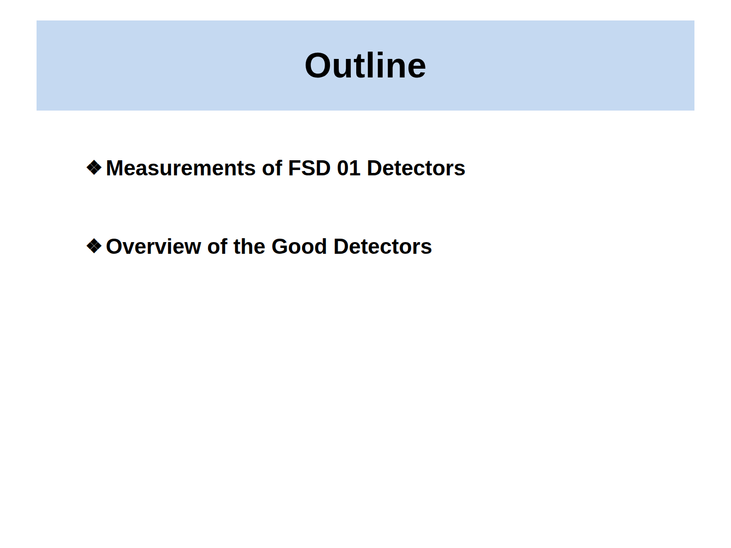Outline
❖Measurements of FSD 01 Detectors
❖Overview of the Good Detectors